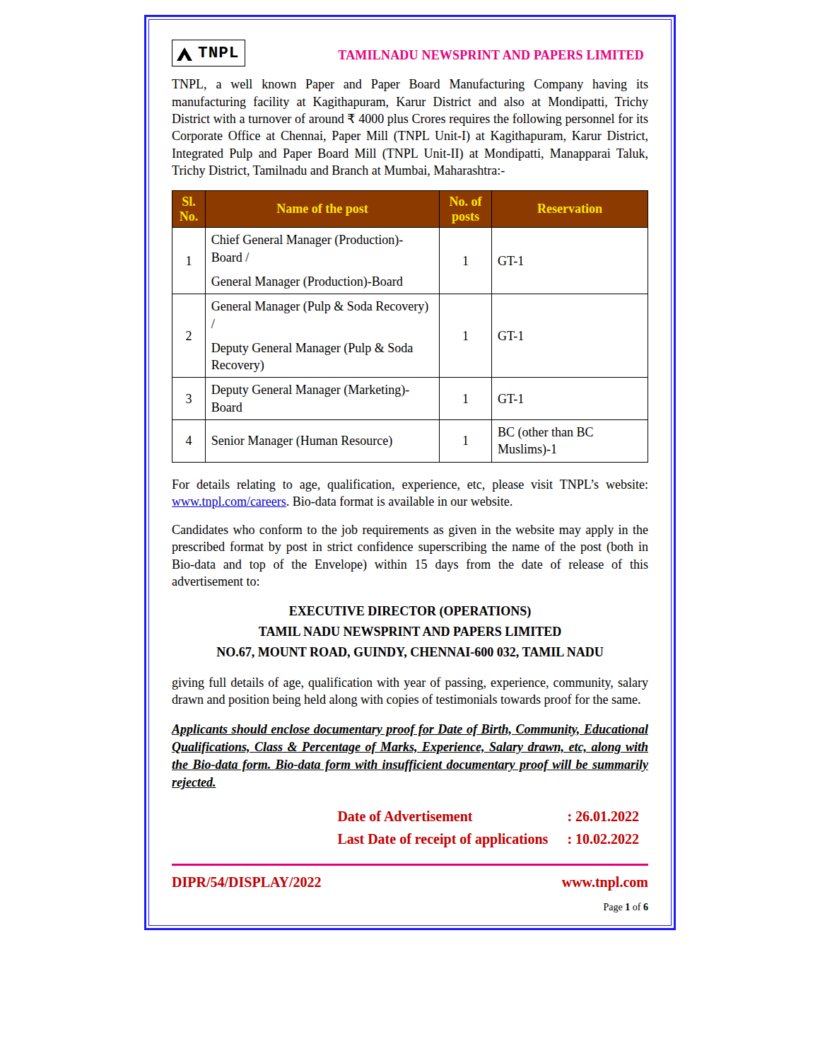TNPL
TAMILNADU NEWSPRINT AND PAPERS LIMITED
TNPL, a well known Paper and Paper Board Manufacturing Company having its manufacturing facility at Kagithapuram, Karur District and also at Mondipatti, Trichy District with a turnover of around ₹ 4000 plus Crores requires the following personnel for its Corporate Office at Chennai, Paper Mill (TNPL Unit-I) at Kagithapuram, Karur District, Integrated Pulp and Paper Board Mill (TNPL Unit-II) at Mondipatti, Manapparai Taluk, Trichy District, Tamilnadu and Branch at Mumbai, Maharashtra:-
| Sl. No. | Name of the post | No. of posts | Reservation |
| --- | --- | --- | --- |
| 1 | Chief General Manager (Production)-Board / | 1 | GT-1 |
| General Manager (Production)-Board |
| 2 | General Manager (Pulp & Soda Recovery) / | 1 | GT-1 |
| Deputy General Manager (Pulp & Soda Recovery) |
| 3 | Deputy General Manager (Marketing)-Board | 1 | GT-1 |
| 4 | Senior Manager (Human Resource) | 1 | BC (other than BC Muslims)-1 |
For details relating to age, qualification, experience, etc, please visit TNPL’s website: www.tnpl.com/careers. Bio-data format is available in our website.
Candidates who conform to the job requirements as given in the website may apply in the prescribed format by post in strict confidence superscribing the name of the post (both in Bio-data and top of the Envelope) within 15 days from the date of release of this advertisement to:
EXECUTIVE DIRECTOR (OPERATIONS)
TAMIL NADU NEWSPRINT AND PAPERS LIMITED
NO.67, MOUNT ROAD, GUINDY, CHENNAI-600 032, TAMIL NADU
giving full details of age, qualification with year of passing, experience, community, salary drawn and position being held along with copies of testimonials towards proof for the same.
Applicants should enclose documentary proof for Date of Birth, Community, Educational Qualifications, Class & Percentage of Marks, Experience, Salary drawn, etc, along with the Bio-data form. Bio-data form with insufficient documentary proof will be summarily rejected.
Date of Advertisement: 26.01.2022
Last Date of receipt of applications: 10.02.2022
DIPR/54/DISPLAY/2022 www.tnpl.com
Page 1 of 6